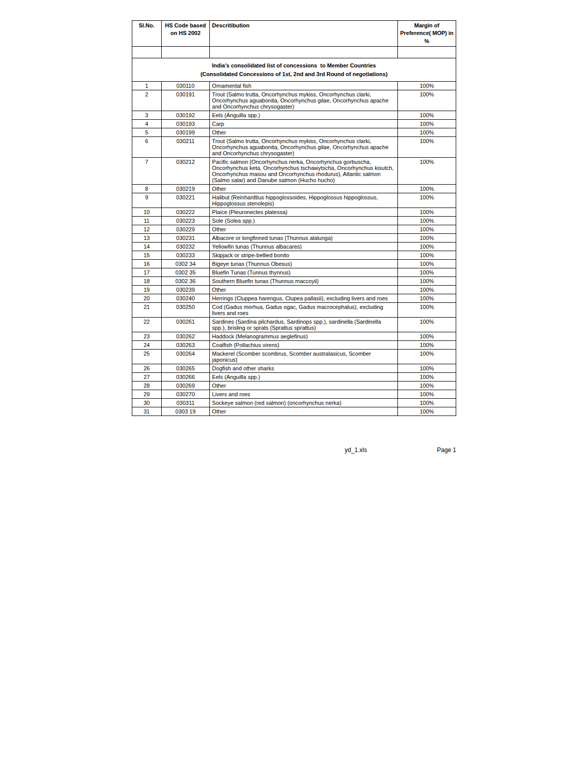| India's consolidated list of concessions to Member Countries (Consolidated Concessions of 1st, 2nd and 3rd Round of negotiations) |
| Sl.No. | HS Code based on HS 2002 | Descritibution | Margin of Preference( MOP) in % |
| 1 | 030110 | Ornamental fish | 100% |
| 2 | 030191 | Trout (Salmo trutta, Oncorhynchus mykiss, Oncorhynchus clarki, Oncorhynchus aguabonita, Oncorhynchus gilae, Oncorhynchus apache and Oncorhynchus chrysogaster) | 100% |
| 3 | 030192 | Eels (Anguilla spp.) | 100% |
| 4 | 030193 | Carp | 100% |
| 5 | 030199 | Other | 100% |
| 6 | 030211 | Trout (Salmo trutta, Oncorhynchus mykiss, Oncorhynchus clarki, Oncorhynchus aguabonita, Oncorhynchus gilae, Oncorhynchus apache and Oncorhynchus chrysogaster) | 100% |
| 7 | 030212 | Pacific salmon (Oncorhynchus nerka, Oncorhynchus gorbuscha, Oncorhynchus keta, Oncorhynchus tschawytscha, Oncorhynchus kisutch, Oncorhynchus masou and Oncorhynchus rhodurus), Atlantic salmon (Salmo salar) and Danube salmon (Hucho hucho) | 100% |
| 8 | 030219 | Other | 100% |
| 9 | 030221 | Halibut (Reinhardtius hippoglossoides, Hippoglossus hippoglossus, Hippoglossus stenolepis) | 100% |
| 10 | 030222 | Plaice (Pleuronectes platessa) | 100% |
| 11 | 030223 | Sole (Solea spp.) | 100% |
| 12 | 030229 | Other | 100% |
| 13 | 030231 | Albacore or longfinned tunas (Thunnus alalunga) | 100% |
| 14 | 030232 | Yellowfin tunas (Thunnus albacares) | 100% |
| 15 | 030233 | Skipjack or stripe-bellied bonito | 100% |
| 16 | 0302 34 | Bigeye tunas (Thunnus Obesus) | 100% |
| 17 | 0302 35 | Bluefin Tunas (Tunnus thynnus) | 100% |
| 18 | 0302 36 | Southern Bluefin tunas (Thunnus maccoyii) | 100% |
| 19 | 030239 | Other | 100% |
| 20 | 030240 | Herrings (Cluppea harengus, Clupea pallasii), excluding livers and roes | 100% |
| 21 | 030250 | Cod (Gadus morhua, Gadus ogac, Gadus macrocephalus), excluding livers and roes | 100% |
| 22 | 030261 | Sardines (Sardina pilchardus, Sardinops spp.), sardinella (Sardinella spp.), brisling or sprats (Sprattus sprattus) | 100% |
| 23 | 030262 | Haddock (Melanogrammus aeglefinus) | 100% |
| 24 | 030263 | Coalfish (Pollachius virens) | 100% |
| 25 | 030264 | Mackerel (Scomber scombrus, Scomber australasicus, Scomber japonicus) | 100% |
| 26 | 030265 | Dogfish and other sharks | 100% |
| 27 | 030266 | Eels (Anguilla spp.) | 100% |
| 28 | 030269 | Other | 100% |
| 29 | 030270 | Livers and roes | 100% |
| 30 | 030311 | Sockeye salmon (red salmon) (oncorhynchus nerka) | 100% |
| 31 | 0303 19 | Other | 100% |
yd_1.xls
Page 1